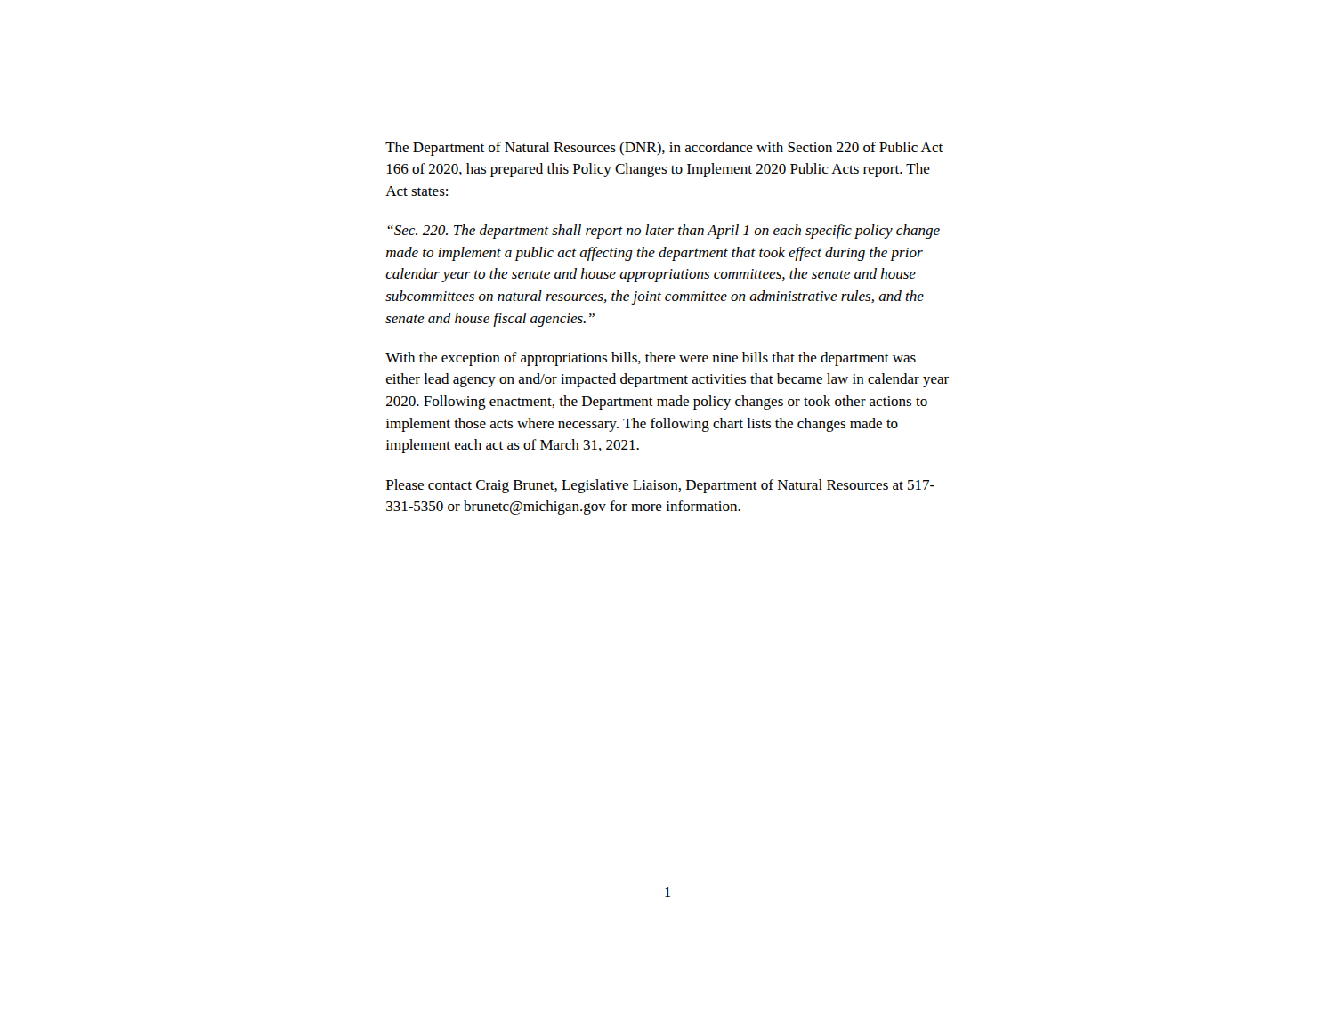The Department of Natural Resources (DNR), in accordance with Section 220 of Public Act 166 of 2020, has prepared this Policy Changes to Implement 2020 Public Acts report. The Act states:
“Sec. 220. The department shall report no later than April 1 on each specific policy change made to implement a public act affecting the department that took effect during the prior calendar year to the senate and house appropriations committees, the senate and house subcommittees on natural resources, the joint committee on administrative rules, and the senate and house fiscal agencies.”
With the exception of appropriations bills, there were nine bills that the department was either lead agency on and/or impacted department activities that became law in calendar year 2020. Following enactment, the Department made policy changes or took other actions to implement those acts where necessary. The following chart lists the changes made to implement each act as of March 31, 2021.
Please contact Craig Brunet, Legislative Liaison, Department of Natural Resources at 517-331-5350 or brunetc@michigan.gov for more information.
1